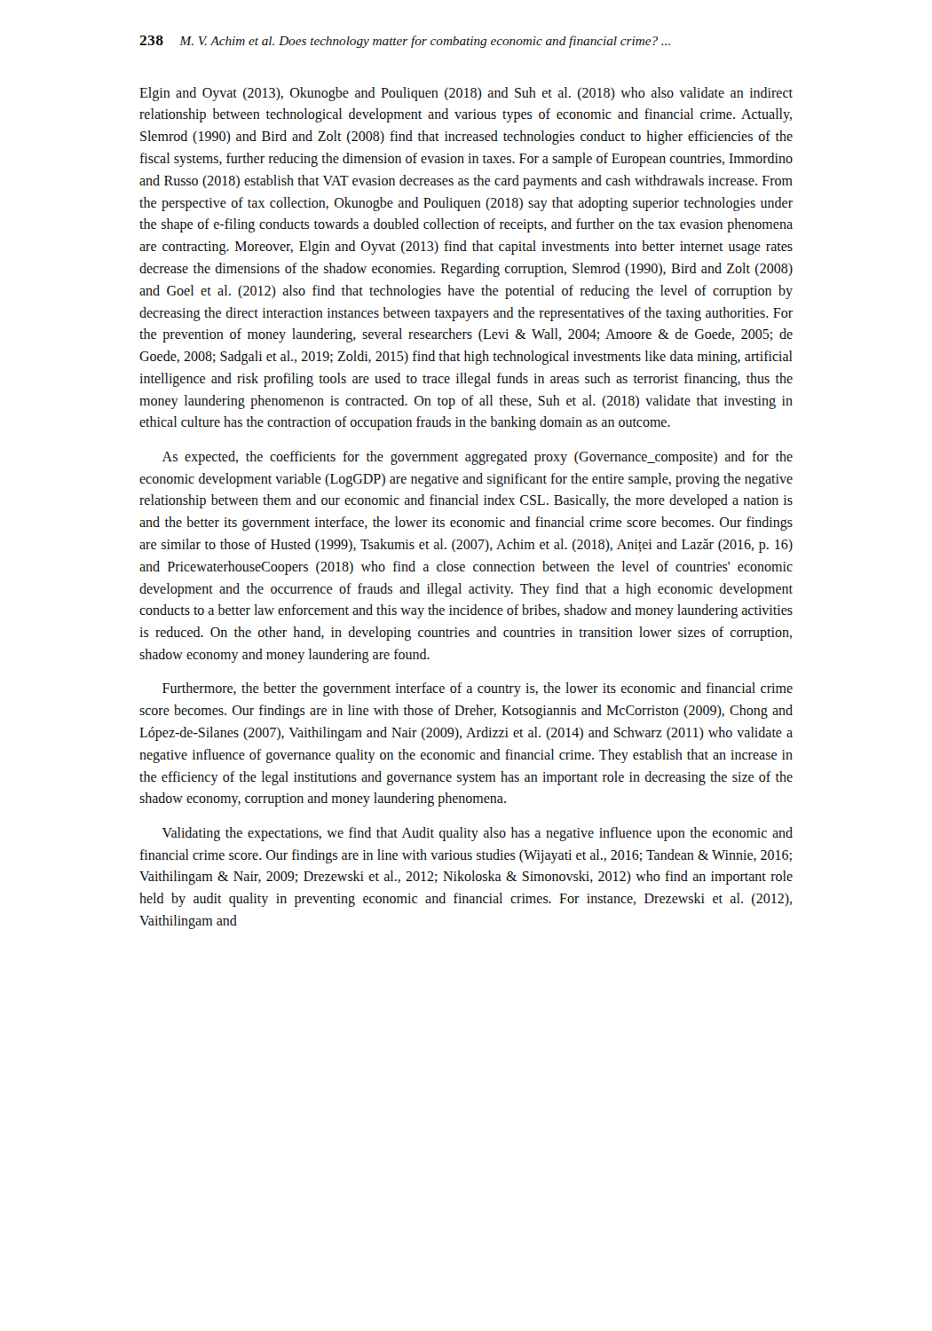238 M. V. Achim et al. Does technology matter for combating economic and financial crime? ...
Elgin and Oyvat (2013), Okunogbe and Pouliquen (2018) and Suh et al. (2018) who also validate an indirect relationship between technological development and various types of economic and financial crime. Actually, Slemrod (1990) and Bird and Zolt (2008) find that increased technologies conduct to higher efficiencies of the fiscal systems, further reducing the dimension of evasion in taxes. For a sample of European countries, Immordino and Russo (2018) establish that VAT evasion decreases as the card payments and cash withdrawals increase. From the perspective of tax collection, Okunogbe and Pouliquen (2018) say that adopting superior technologies under the shape of e-filing conducts towards a doubled collection of receipts, and further on the tax evasion phenomena are contracting. Moreover, Elgin and Oyvat (2013) find that capital investments into better internet usage rates decrease the dimensions of the shadow economies. Regarding corruption, Slemrod (1990), Bird and Zolt (2008) and Goel et al. (2012) also find that technologies have the potential of reducing the level of corruption by decreasing the direct interaction instances between taxpayers and the representatives of the taxing authorities. For the prevention of money laundering, several researchers (Levi & Wall, 2004; Amoore & de Goede, 2005; de Goede, 2008; Sadgali et al., 2019; Zoldi, 2015) find that high technological investments like data mining, artificial intelligence and risk profiling tools are used to trace illegal funds in areas such as terrorist financing, thus the money laundering phenomenon is contracted. On top of all these, Suh et al. (2018) validate that investing in ethical culture has the contraction of occupation frauds in the banking domain as an outcome.
As expected, the coefficients for the government aggregated proxy (Governance_composite) and for the economic development variable (LogGDP) are negative and significant for the entire sample, proving the negative relationship between them and our economic and financial index CSL. Basically, the more developed a nation is and the better its government interface, the lower its economic and financial crime score becomes. Our findings are similar to those of Husted (1999), Tsakumis et al. (2007), Achim et al. (2018), Aniței and Lazăr (2016, p. 16) and PricewaterhouseCoopers (2018) who find a close connection between the level of countries' economic development and the occurrence of frauds and illegal activity. They find that a high economic development conducts to a better law enforcement and this way the incidence of bribes, shadow and money laundering activities is reduced. On the other hand, in developing countries and countries in transition lower sizes of corruption, shadow economy and money laundering are found.
Furthermore, the better the government interface of a country is, the lower its economic and financial crime score becomes. Our findings are in line with those of Dreher, Kotsogiannis and McCorriston (2009), Chong and López-de-Silanes (2007), Vaithilingam and Nair (2009), Ardizzi et al. (2014) and Schwarz (2011) who validate a negative influence of governance quality on the economic and financial crime. They establish that an increase in the efficiency of the legal institutions and governance system has an important role in decreasing the size of the shadow economy, corruption and money laundering phenomena.
Validating the expectations, we find that Audit quality also has a negative influence upon the economic and financial crime score. Our findings are in line with various studies (Wijayati et al., 2016; Tandean & Winnie, 2016; Vaithilingam & Nair, 2009; Drezewski et al., 2012; Nikoloska & Simonovski, 2012) who find an important role held by audit quality in preventing economic and financial crimes. For instance, Drezewski et al. (2012), Vaithilingam and